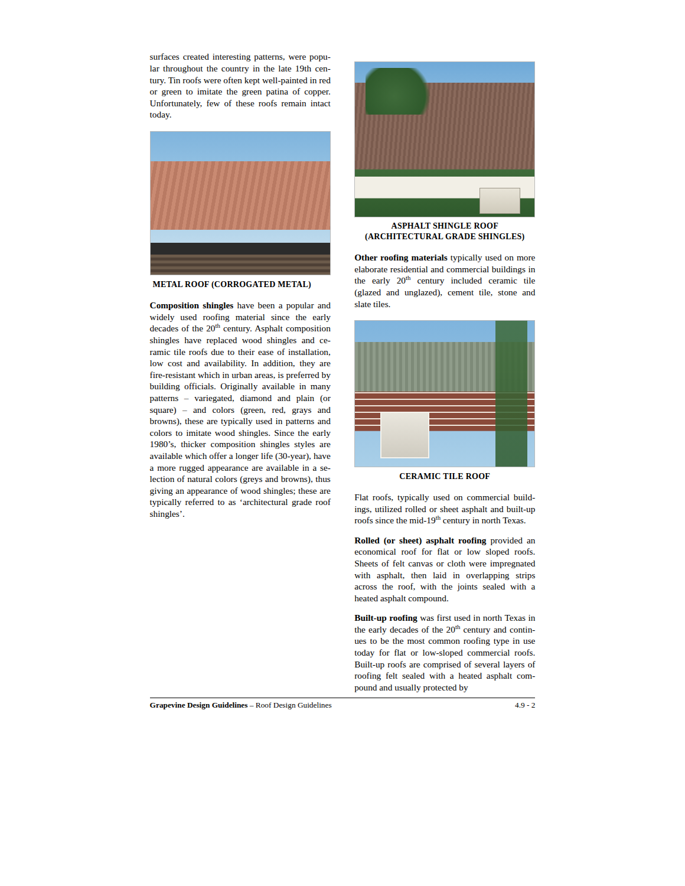surfaces created interesting patterns, were popular throughout the country in the late 19th century. Tin roofs were often kept well-painted in red or green to imitate the green patina of copper. Unfortunately, few of these roofs remain intact today.
METAL ROOF (CORROGATED METAL)
Composition shingles have been a popular and widely used roofing material since the early decades of the 20th century. Asphalt composition shingles have replaced wood shingles and ceramic tile roofs due to their ease of installation, low cost and availability. In addition, they are fire-resistant which in urban areas, is preferred by building officials. Originally available in many patterns – variegated, diamond and plain (or square) – and colors (green, red, grays and browns), these are typically used in patterns and colors to imitate wood shingles. Since the early 1980’s, thicker composition shingles styles are available which offer a longer life (30-year), have a more rugged appearance are available in a selection of natural colors (greys and browns), thus giving an appearance of wood shingles; these are typically referred to as ‘architectural grade roof shingles’.
ASPHALT SHINGLE ROOF
(ARCHITECTURAL GRADE SHINGLES)
Other roofing materials typically used on more elaborate residential and commercial buildings in the early 20th century included ceramic tile (glazed and unglazed), cement tile, stone and slate tiles.
CERAMIC TILE ROOF
Flat roofs, typically used on commercial buildings, utilized rolled or sheet asphalt and built-up roofs since the mid-19th century in north Texas.
Rolled (or sheet) asphalt roofing provided an economical roof for flat or low sloped roofs. Sheets of felt canvas or cloth were impregnated with asphalt, then laid in overlapping strips across the roof, with the joints sealed with a heated asphalt compound.
Built-up roofing was first used in north Texas in the early decades of the 20th century and continues to be the most common roofing type in use today for flat or low-sloped commercial roofs. Built-up roofs are comprised of several layers of roofing felt sealed with a heated asphalt compound and usually protected by
Grapevine Design Guidelines – Roof Design Guidelines
4.9 - 2